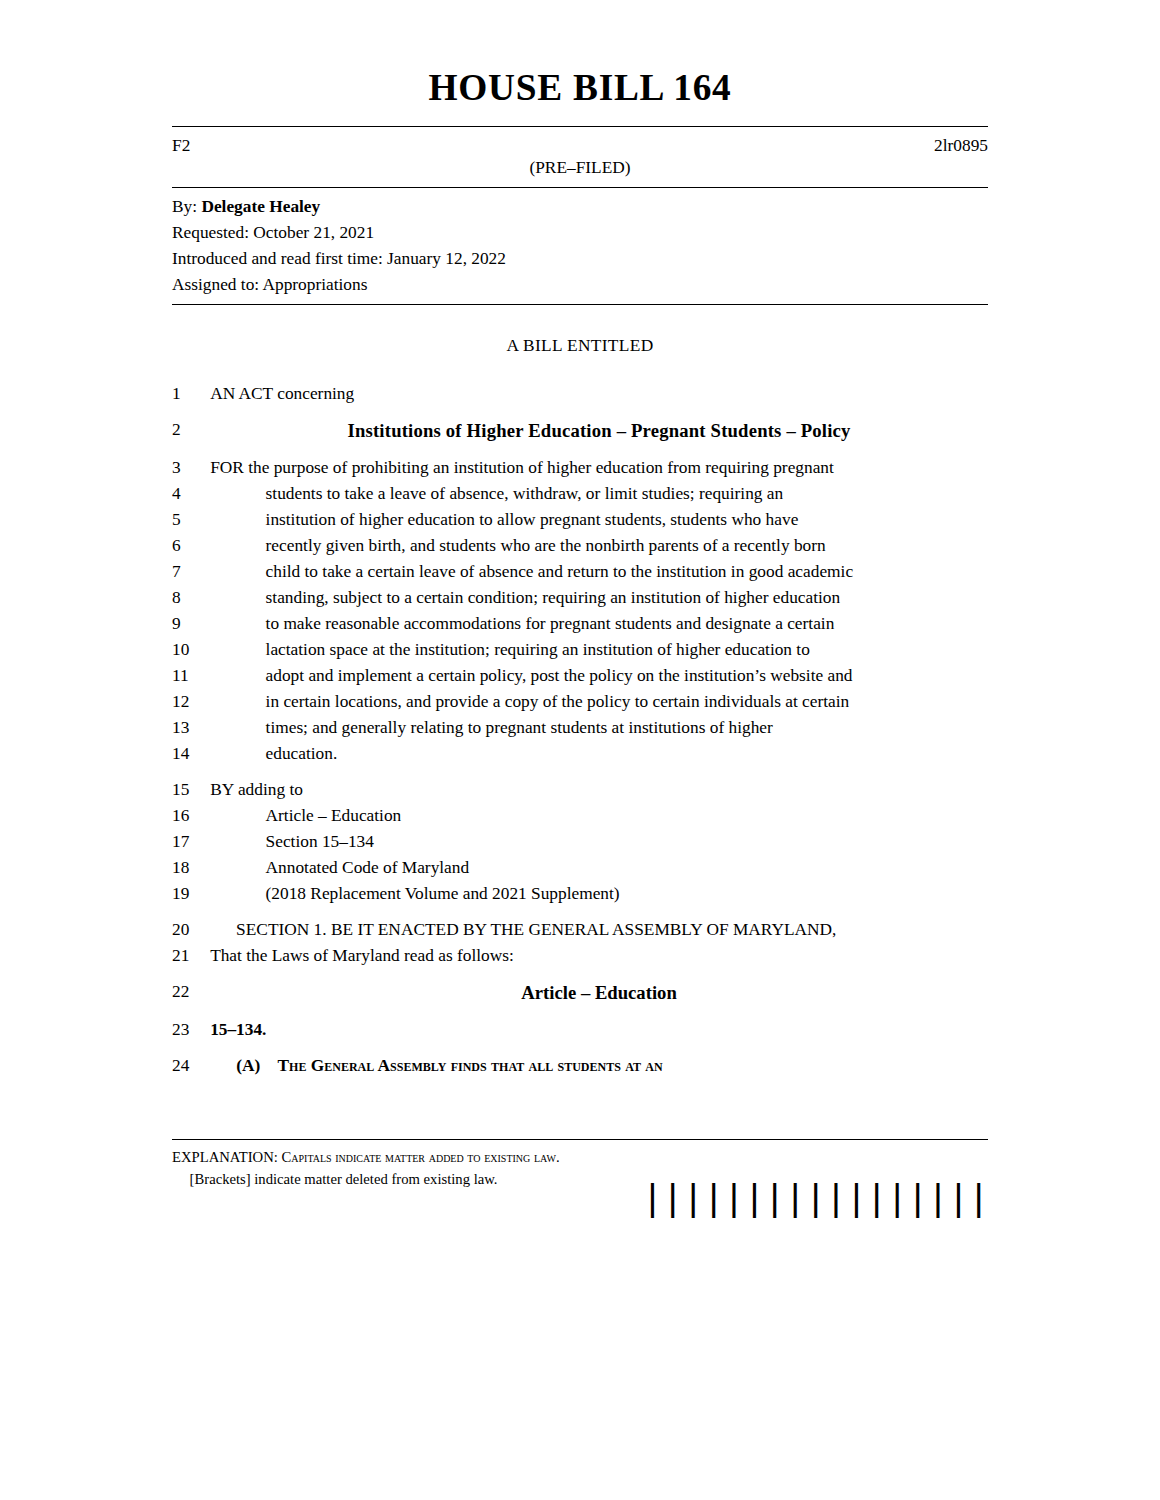HOUSE BILL 164
F2
2lr0895
(PRE–FILED)
By: Delegate Healey
Requested: October 21, 2021
Introduced and read first time: January 12, 2022
Assigned to: Appropriations
A BILL ENTITLED
1
AN ACT concerning
2
Institutions of Higher Education – Pregnant Students – Policy
3
FOR the purpose of prohibiting an institution of higher education from requiring pregnant
4
students to take a leave of absence, withdraw, or limit studies; requiring an
5
institution of higher education to allow pregnant students, students who have
6
recently given birth, and students who are the nonbirth parents of a recently born
7
child to take a certain leave of absence and return to the institution in good academic
8
standing, subject to a certain condition; requiring an institution of higher education
9
to make reasonable accommodations for pregnant students and designate a certain
10
lactation space at the institution; requiring an institution of higher education to
11
adopt and implement a certain policy, post the policy on the institution’s website and
12
in certain locations, and provide a copy of the policy to certain individuals at certain
13
times; and generally relating to pregnant students at institutions of higher
14
education.
15
BY adding to
16
Article – Education
17
Section 15–134
18
Annotated Code of Maryland
19
(2018 Replacement Volume and 2021 Supplement)
20
SECTION 1. BE IT ENACTED BY THE GENERAL ASSEMBLY OF MARYLAND,
21
That the Laws of Maryland read as follows:
22
Article – Education
23
15–134.
24
(A) The General Assembly finds that all students at an
EXPLANATION: Capitals indicate matter added to existing law.
[Brackets] indicate matter deleted from existing law.
|||||||||||||||||